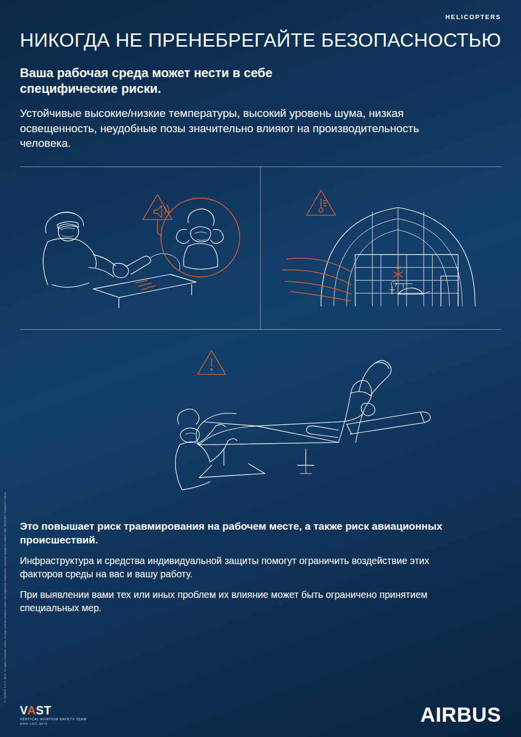Helicopters
НИКОГДА НЕ ПРЕНЕБРЕГАЙТЕ БЕЗОПАСНОСТЬЮ
Ваша рабочая среда может нести в себе специфические риски.
Устойчивые высокие/низкие температуры, высокий уровень шума, низкая освещенность, неудобные позы значительно влияют на производительность человека.
Это повышает риск травмирования на рабочем месте, а также риск авиационных происшествий.
Инфраструктура и средства индивидуальной защиты помогут ограничить воздействие этих факторов среды на вас и вашу работу.
При выявлении вами тех или иных проблем их влияние может быть ограничено принятием специальных мер.
VAST
Vertical Aviation Safety Team
www.vast.aero
AIRBUS
© AIRBUS S.A.S. 2022. All rights reserved. Airbus, its logo and the product names are registered trademarks. Concept design by Airbus AMS 20211334. Printed in France.